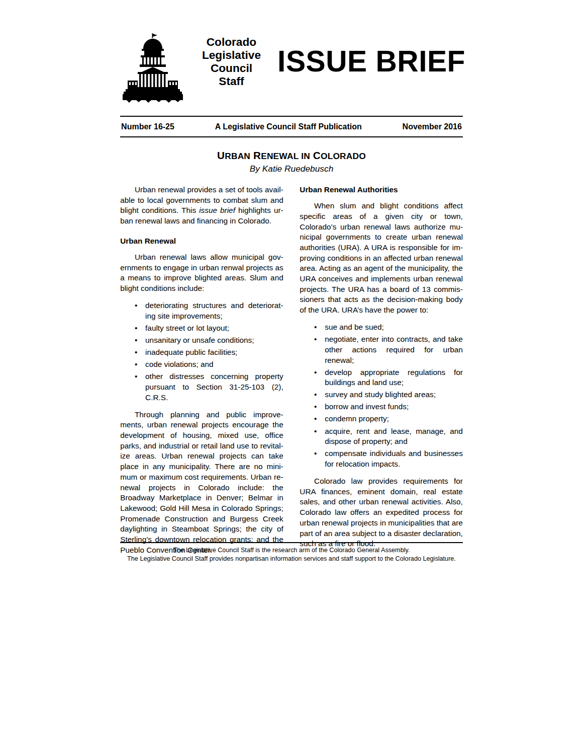Colorado
Legislative
Council
Staff
ISSUE BRIEF
Number 16-25 A Legislative Council Staff Publication November 2016
URBAN RENEWAL IN COLORADO
By Katie Ruedebusch
Urban renewal provides a set of tools available to local governments to combat slum and blight conditions. This issue brief highlights urban renewal laws and financing in Colorado.
Urban Renewal
Urban renewal laws allow municipal governments to engage in urban renwal projects as a means to improve blighted areas. Slum and blight conditions include:
deteriorating structures and deteriorating site improvements;
faulty street or lot layout;
unsanitary or unsafe conditions;
inadequate public facilities;
code violations; and
other distresses concerning property pursuant to Section 31-25-103 (2), C.R.S.
Through planning and public improvements, urban renewal projects encourage the development of housing, mixed use, office parks, and industrial or retail land use to revitalize areas. Urban renewal projects can take place in any municipality. There are no minimum or maximum cost requirements. Urban renewal projects in Colorado include: the Broadway Marketplace in Denver; Belmar in Lakewood; Gold Hill Mesa in Colorado Springs; Promenade Construction and Burgess Creek daylighting in Steamboat Springs; the city of Sterling’s downtown relocation grants; and the Pueblo Convention Center.
Urban Renewal Authorities
When slum and blight conditions affect specific areas of a given city or town, Colorado’s urban renewal laws authorize municipal governments to create urban renewal authorities (URA). A URA is responsible for improving conditions in an affected urban renewal area. Acting as an agent of the municipality, the URA conceives and implements urban renewal projects. The URA has a board of 13 commissioners that acts as the decision-making body of the URA. URA’s have the power to:
sue and be sued;
negotiate, enter into contracts, and take other actions required for urban renewal;
develop appropriate regulations for buildings and land use;
survey and study blighted areas;
borrow and invest funds;
condemn property;
acquire, rent and lease, manage, and dispose of property; and
compensate individuals and businesses for relocation impacts.
Colorado law provides requirements for URA finances, eminent domain, real estate sales, and other urban renewal activities. Also, Colorado law offers an expedited process for urban renewal projects in municipalities that are part of an area subject to a disaster declaration, such as a fire or flood.
The Legislative Council Staff is the research arm of the Colorado General Assembly.
The Legislative Council Staff provides nonpartisan information services and staff support to the Colorado Legislature.